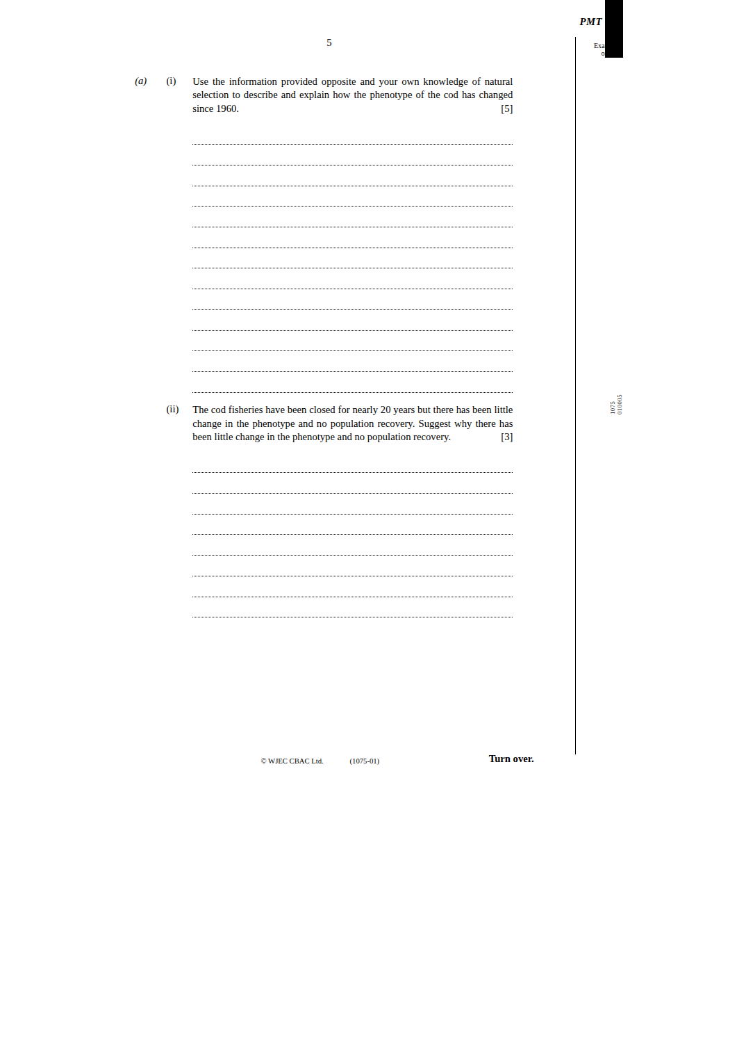PMT
Examiner
only
5
(a)
(i)
Use the information provided opposite and your own knowledge of natural selection to describe and explain how the phenotype of the cod has changed since 1960.[5]
(ii)
The cod fisheries have been closed for nearly 20 years but there has been little change in the phenotype and no population recovery. Suggest why there has been little change in the phenotype and no population recovery.[3]
1075
010005
© WJEC CBAC Ltd.
(1075-01)
Turn over.